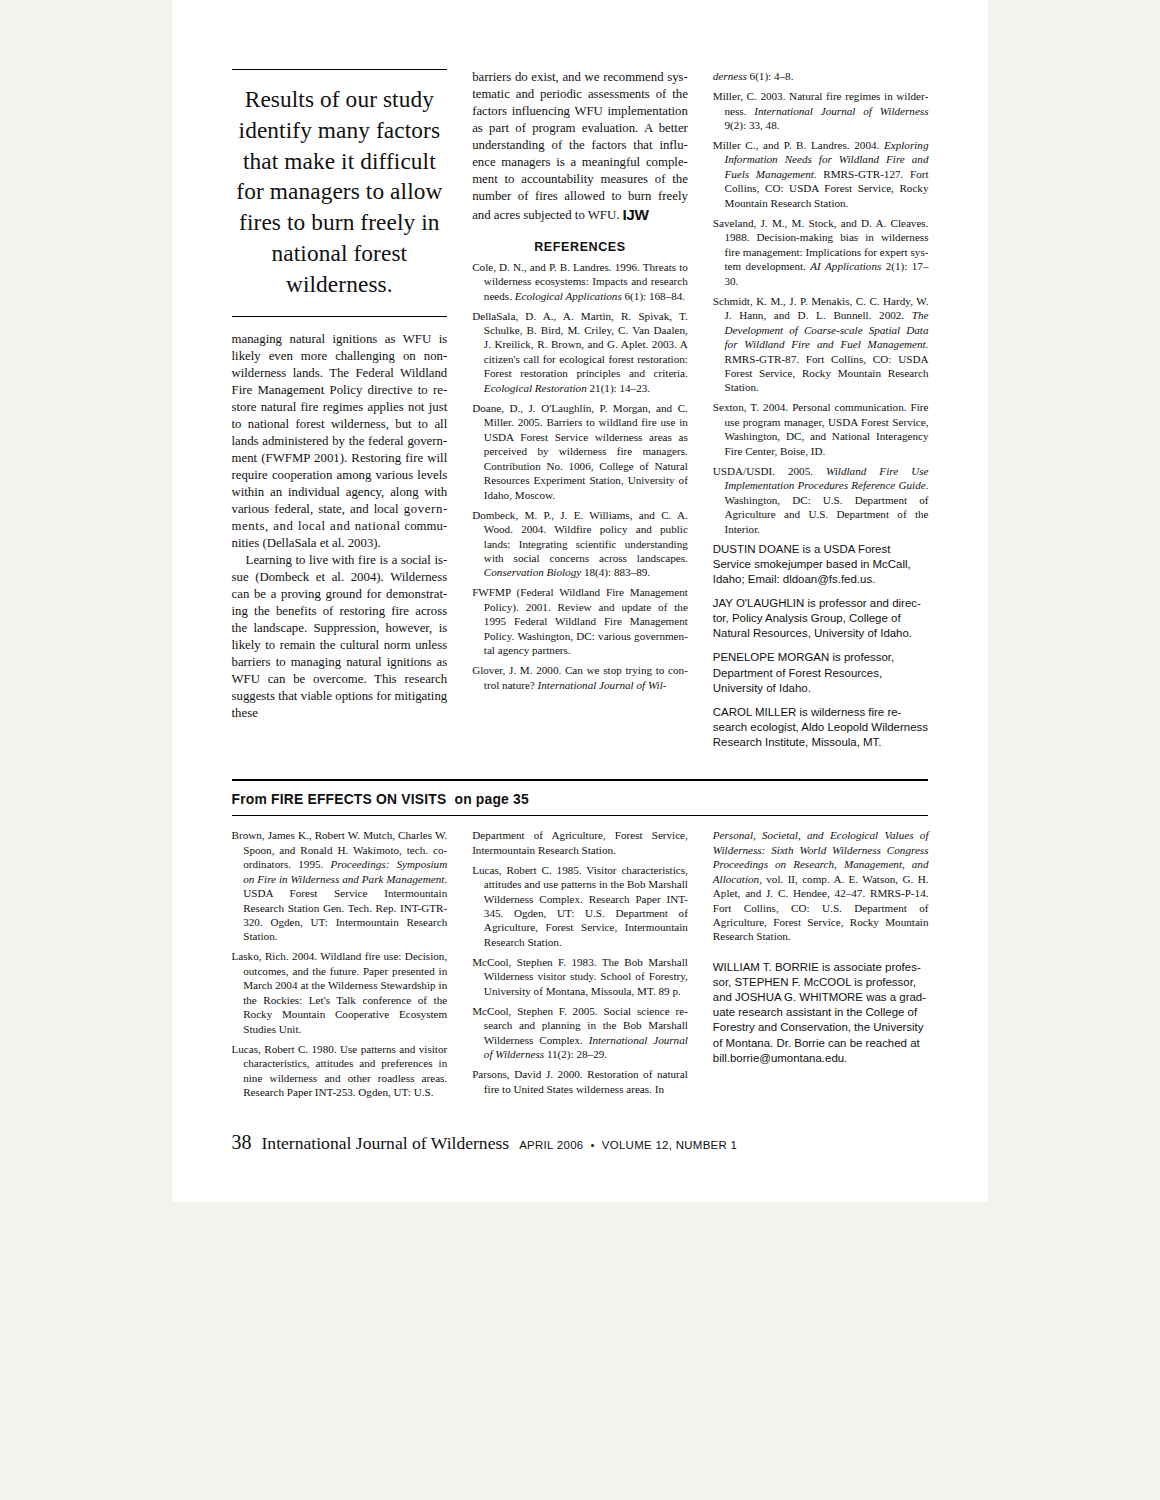Results of our study identify many factors that make it difficult for managers to allow fires to burn freely in national forest wilderness.
managing natural ignitions as WFU is likely even more challenging on nonwilderness lands. The Federal Wildland Fire Management Policy directive to restore natural fire regimes applies not just to national forest wilderness, but to all lands administered by the federal government (FWFMP 2001). Restoring fire will require cooperation among various levels within an individual agency, along with various federal, state, and local governments, and local and national communities (DellaSala et al. 2003).
Learning to live with fire is a social issue (Dombeck et al. 2004). Wilderness can be a proving ground for demonstrating the benefits of restoring fire across the landscape. Suppression, however, is likely to remain the cultural norm unless barriers to managing natural ignitions as WFU can be overcome. This research suggests that viable options for mitigating these
barriers do exist, and we recommend systematic and periodic assessments of the factors influencing WFU implementation as part of program evaluation. A better understanding of the factors that influence managers is a meaningful complement to accountability measures of the number of fires allowed to burn freely and acres subjected to WFU. IJW
REFERENCES
Cole, D. N., and P. B. Landres. 1996. Threats to wilderness ecosystems: Impacts and research needs. Ecological Applications 6(1): 168–84.
DellaSala, D. A., A. Martin, R. Spivak, T. Schulke, B. Bird, M. Criley, C. Van Daalen, J. Kreilick, R. Brown, and G. Aplet. 2003. A citizen's call for ecological forest restoration: Forest restoration principles and criteria. Ecological Restoration 21(1): 14–23.
Doane, D., J. O'Laughlin, P. Morgan, and C. Miller. 2005. Barriers to wildland fire use in USDA Forest Service wilderness areas as perceived by wilderness fire managers. Contribution No. 1006, College of Natural Resources Experiment Station, University of Idaho, Moscow.
Dombeck, M. P., J. E. Williams, and C. A. Wood. 2004. Wildfire policy and public lands: Integrating scientific understanding with social concerns across landscapes. Conservation Biology 18(4): 883–89.
FWFMP (Federal Wildland Fire Management Policy). 2001. Review and update of the 1995 Federal Wildland Fire Management Policy. Washington, DC: various governmental agency partners.
Glover, J. M. 2000. Can we stop trying to control nature? International Journal of Wil-
derness 6(1): 4–8.
Miller, C. 2003. Natural fire regimes in wilderness. International Journal of Wilderness 9(2): 33, 48.
Miller C., and P. B. Landres. 2004. Exploring Information Needs for Wildland Fire and Fuels Management. RMRS-GTR-127. Fort Collins, CO: USDA Forest Service, Rocky Mountain Research Station.
Saveland, J. M., M. Stock, and D. A. Cleaves. 1988. Decision-making bias in wilderness fire management: Implications for expert system development. AI Applications 2(1): 17–30.
Schmidt, K. M., J. P. Menakis, C. C. Hardy, W. J. Hann, and D. L. Bunnell. 2002. The Development of Coarse-scale Spatial Data for Wildland Fire and Fuel Management. RMRS-GTR-87. Fort Collins, CO: USDA Forest Service, Rocky Mountain Research Station.
Sexton, T. 2004. Personal communication. Fire use program manager, USDA Forest Service, Washington, DC, and National Interagency Fire Center, Boise, ID.
USDA/USDI. 2005. Wildland Fire Use Implementation Procedures Reference Guide. Washington, DC: U.S. Department of Agriculture and U.S. Department of the Interior.
DUSTIN DOANE is a USDA Forest Service smokejumper based in McCall, Idaho; Email: dldoan@fs.fed.us.
JAY O'LAUGHLIN is professor and director, Policy Analysis Group, College of Natural Resources, University of Idaho.
PENELOPE MORGAN is professor, Department of Forest Resources, University of Idaho.
CAROL MILLER is wilderness fire research ecologist, Aldo Leopold Wilderness Research Institute, Missoula, MT.
From FIRE EFFECTS ON VISITS on page 35
Brown, James K., Robert W. Mutch, Charles W. Spoon, and Ronald H. Wakimoto, tech. co-ordinators. 1995. Proceedings: Symposium on Fire in Wilderness and Park Management. USDA Forest Service Intermountain Research Station Gen. Tech. Rep. INT-GTR-320. Ogden, UT: Intermountain Research Station.
Lasko, Rich. 2004. Wildland fire use: Decision, outcomes, and the future. Paper presented in March 2004 at the Wilderness Stewardship in the Rockies: Let's Talk conference of the Rocky Mountain Cooperative Ecosystem Studies Unit.
Lucas, Robert C. 1980. Use patterns and visitor characteristics, attitudes and preferences in nine wilderness and other roadless areas. Research Paper INT-253. Ogden, UT: U.S.
Department of Agriculture, Forest Service, Intermountain Research Station.
Lucas, Robert C. 1985. Visitor characteristics, attitudes and use patterns in the Bob Marshall Wilderness Complex. Research Paper INT-345. Ogden, UT: U.S. Department of Agriculture, Forest Service, Intermountain Research Station.
McCool, Stephen F. 1983. The Bob Marshall Wilderness visitor study. School of Forestry, University of Montana, Missoula, MT. 89 p.
McCool, Stephen F. 2005. Social science research and planning in the Bob Marshall Wilderness Complex. International Journal of Wilderness 11(2): 28–29.
Parsons, David J. 2000. Restoration of natural fire to United States wilderness areas. In
Personal, Societal, and Ecological Values of Wilderness: Sixth World Wilderness Congress Proceedings on Research, Management, and Allocation, vol. II, comp. A. E. Watson, G. H. Aplet, and J. C. Hendee, 42–47. RMRS-P-14. Fort Collins, CO: U.S. Department of Agriculture, Forest Service, Rocky Mountain Research Station.
WILLIAM T. BORRIE is associate professor, STEPHEN F. McCOOL is professor, and JOSHUA G. WHITMORE was a graduate research assistant in the College of Forestry and Conservation, the University of Montana. Dr. Borrie can be reached at bill.borrie@umontana.edu.
38 International Journal of Wilderness APRIL 2006 • VOLUME 12, NUMBER 1